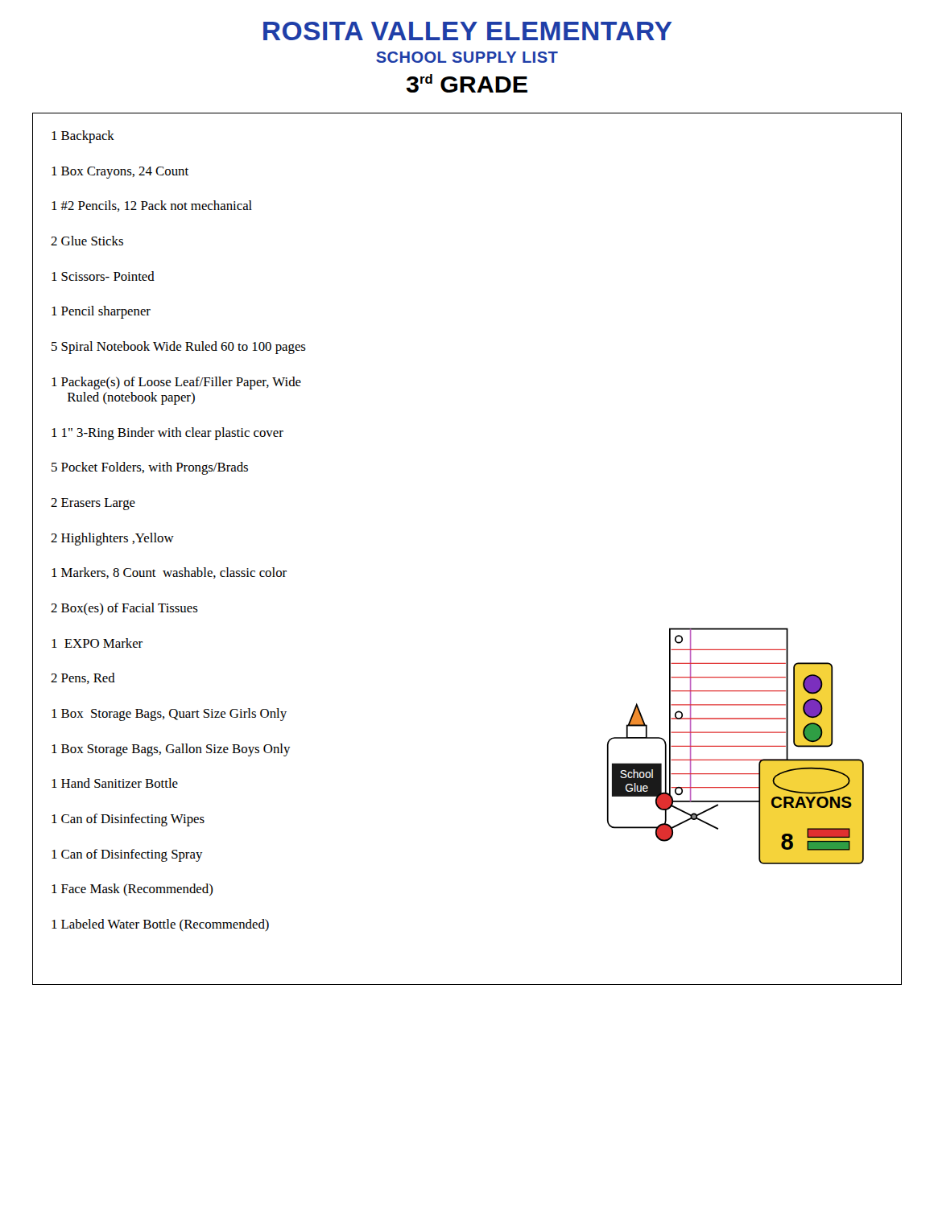Rosita Valley Elementary
School Supply List
3rd Grade
1 Backpack
1 Box Crayons, 24 Count
1 #2 Pencils, 12 Pack not mechanical
2 Glue Sticks
1 Scissors- Pointed
1 Pencil sharpener
5 Spiral Notebook Wide Ruled 60 to 100 pages
1 Package(s) of Loose Leaf/Filler Paper, WideRuled (notebook paper)
1 1" 3-Ring Binder with clear plastic cover
5 Pocket Folders, with Prongs/Brads
2 Erasers Large
2 Highlighters ,Yellow
1 Markers, 8 Count washable, classic color
2 Box(es) of Facial Tissues
1 EXPO Marker
2 Pens, Red
1 Box Storage Bags, Quart Size Girls Only
1 Box Storage Bags, Gallon Size Boys Only
1 Hand Sanitizer Bottle
1 Can of Disinfecting Wipes
1 Can of Disinfecting Spray
1 Face Mask (Recommended)
1 Labeled Water Bottle (Recommended)
School Glue CRAYONS 8